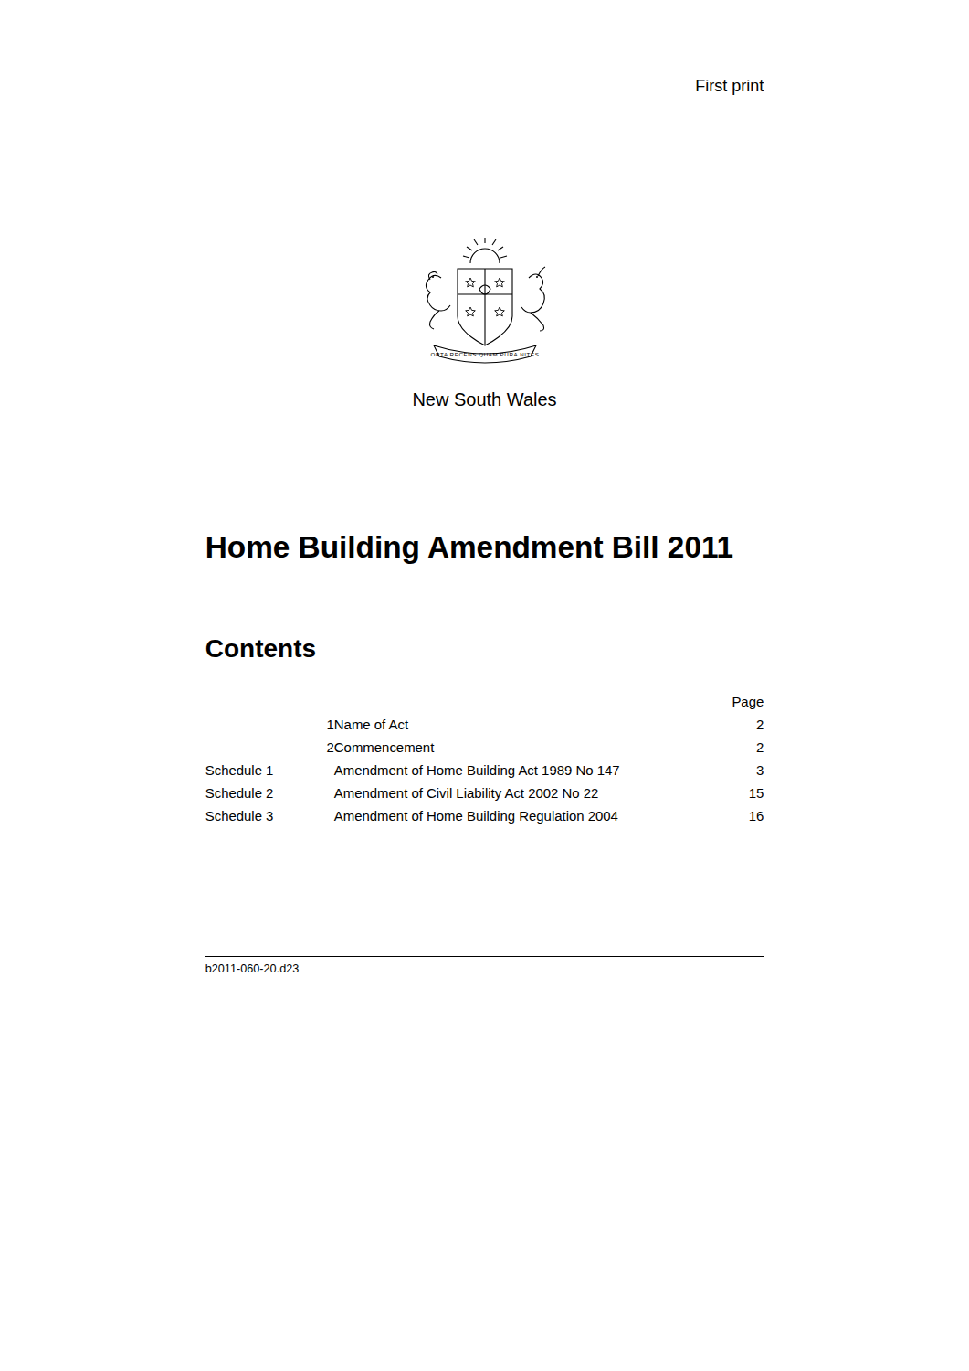First print
ORTA RECENS QUAM PURA NITES
New South Wales
Home Building Amendment Bill 2011
Contents
| | | | Page |
| | 1 | Name of Act | 2 |
| | 2 | Commencement | 2 |
| Schedule 1 | | Amendment of Home Building Act 1989 No 147 | 3 |
| Schedule 2 | | Amendment of Civil Liability Act 2002 No 22 | 15 |
| Schedule 3 | | Amendment of Home Building Regulation 2004 | 16 |
b2011-060-20.d23